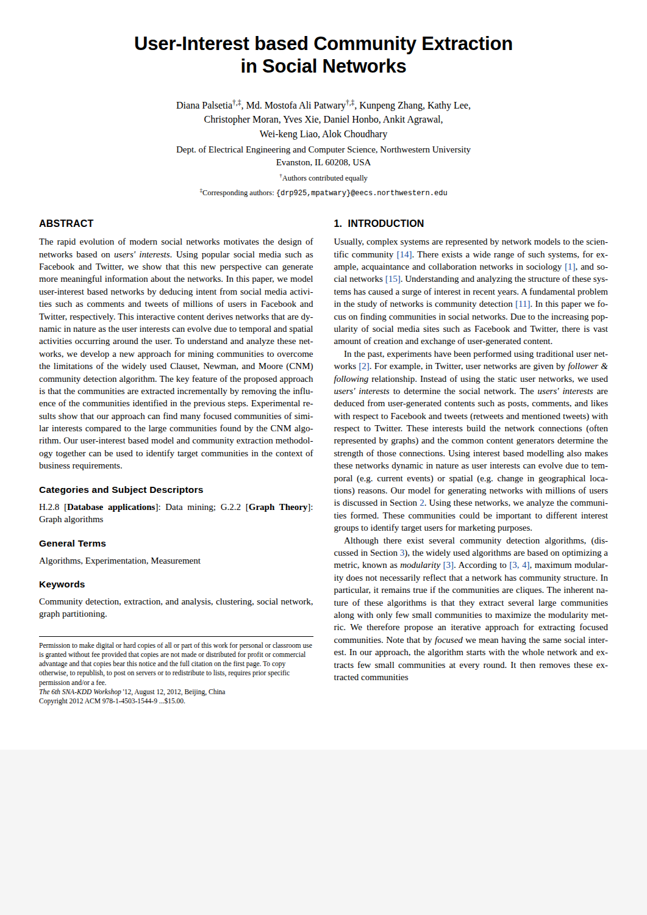User-Interest based Community Extraction
in Social Networks
Diana Palsetia†,‡, Md. Mostofa Ali Patwary†,‡, Kunpeng Zhang, Kathy Lee,
Christopher Moran, Yves Xie, Daniel Honbo, Ankit Agrawal,
Wei-keng Liao, Alok Choudhary
Dept. of Electrical Engineering and Computer Science, Northwestern University
Evanston, IL 60208, USA
†Authors contributed equally
‡Corresponding authors: {drp925,mpatwary}@eecs.northwestern.edu
ABSTRACT
The rapid evolution of modern social networks motivates the design of networks based on users' interests. Using popular social media such as Facebook and Twitter, we show that this new perspective can generate more meaningful information about the networks. In this paper, we model user-interest based networks by deducing intent from social media activities such as comments and tweets of millions of users in Facebook and Twitter, respectively. This interactive content derives networks that are dynamic in nature as the user interests can evolve due to temporal and spatial activities occurring around the user. To understand and analyze these networks, we develop a new approach for mining communities to overcome the limitations of the widely used Clauset, Newman, and Moore (CNM) community detection algorithm. The key feature of the proposed approach is that the communities are extracted incrementally by removing the influence of the communities identified in the previous steps. Experimental results show that our approach can find many focused communities of similar interests compared to the large communities found by the CNM algorithm. Our user-interest based model and community extraction methodology together can be used to identify target communities in the context of business requirements.
Categories and Subject Descriptors
H.2.8 [Database applications]: Data mining; G.2.2 [Graph Theory]: Graph algorithms
General Terms
Algorithms, Experimentation, Measurement
Keywords
Community detection, extraction, and analysis, clustering, social network, graph partitioning.
Permission to make digital or hard copies of all or part of this work for personal or classroom use is granted without fee provided that copies are not made or distributed for profit or commercial advantage and that copies bear this notice and the full citation on the first page. To copy otherwise, to republish, to post on servers or to redistribute to lists, requires prior specific permission and/or a fee.
The 6th SNA-KDD Workshop '12, August 12, 2012, Beijing, China
Copyright 2012 ACM 978-1-4503-1544-9 ...$15.00.
1. INTRODUCTION
Usually, complex systems are represented by network models to the scientific community [14]. There exists a wide range of such systems, for example, acquaintance and collaboration networks in sociology [1], and social networks [15]. Understanding and analyzing the structure of these systems has caused a surge of interest in recent years. A fundamental problem in the study of networks is community detection [11]. In this paper we focus on finding communities in social networks. Due to the increasing popularity of social media sites such as Facebook and Twitter, there is vast amount of creation and exchange of user-generated content.
In the past, experiments have been performed using traditional user networks [2]. For example, in Twitter, user networks are given by follower & following relationship. Instead of using the static user networks, we used users' interests to determine the social network. The users' interests are deduced from user-generated contents such as posts, comments, and likes with respect to Facebook and tweets (retweets and mentioned tweets) with respect to Twitter. These interests build the network connections (often represented by graphs) and the common content generators determine the strength of those connections. Using interest based modelling also makes these networks dynamic in nature as user interests can evolve due to temporal (e.g. current events) or spatial (e.g. change in geographical locations) reasons. Our model for generating networks with millions of users is discussed in Section 2. Using these networks, we analyze the communities formed. These communities could be important to different interest groups to identify target users for marketing purposes.
Although there exist several community detection algorithms, (discussed in Section 3), the widely used algorithms are based on optimizing a metric, known as modularity [3]. According to [3, 4], maximum modularity does not necessarily reflect that a network has community structure. In particular, it remains true if the communities are cliques. The inherent nature of these algorithms is that they extract several large communities along with only few small communities to maximize the modularity metric. We therefore propose an iterative approach for extracting focused communities. Note that by focused we mean having the same social interest. In our approach, the algorithm starts with the whole network and extracts few small communities at every round. It then removes these extracted communities